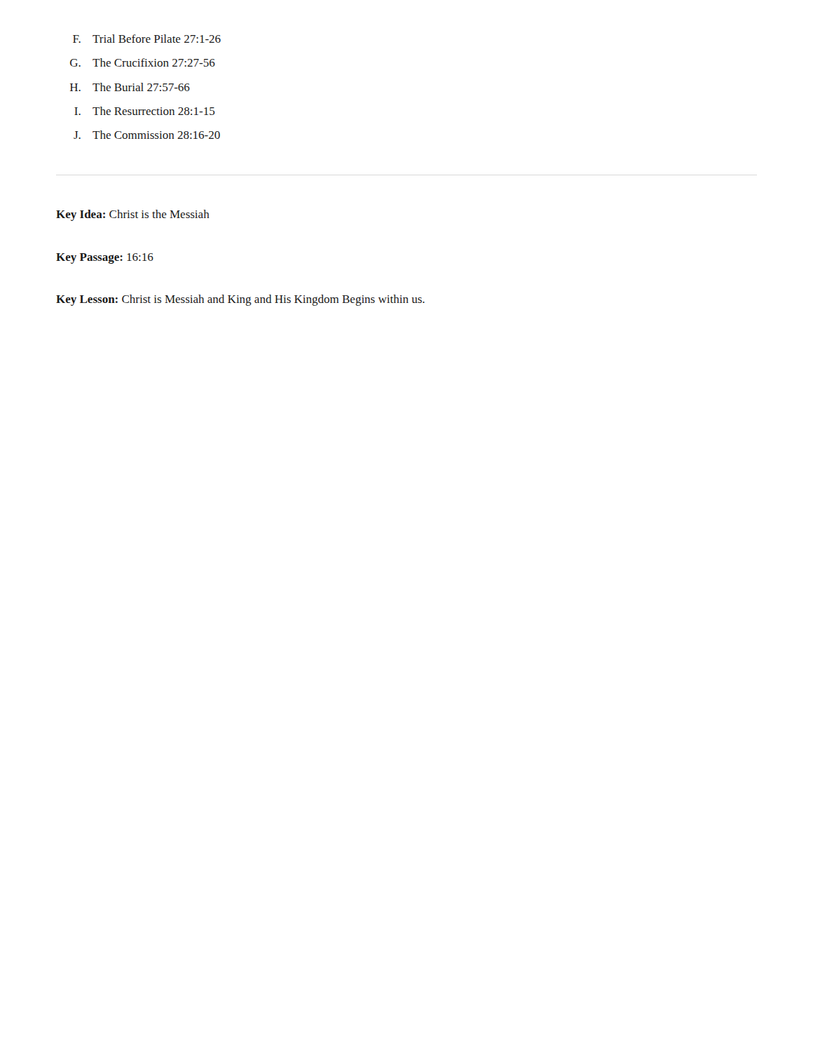Trial Before Pilate 27:1-26
The Crucifixion 27:27-56
The Burial 27:57-66
The Resurrection 28:1-15
The Commission 28:16-20
Key Idea: Christ is the Messiah
Key Passage: 16:16
Key Lesson: Christ is Messiah and King and His Kingdom Begins within us.